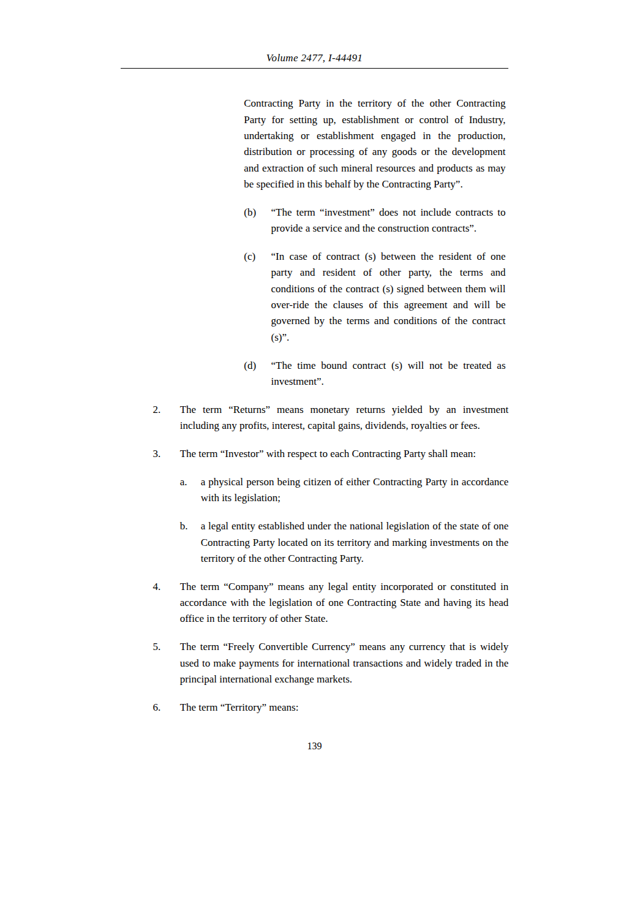Volume 2477, I-44491
Contracting Party in the territory of the other Contracting Party for setting up, establishment or control of Industry, undertaking or establishment engaged in the production, distribution or processing of any goods or the development and extraction of such mineral resources and products as may be specified in this behalf by the Contracting Party”.
(b)
“The term “investment” does not include contracts to provide a service and the construction contracts”.
(c)
“In case of contract (s) between the resident of one party and resident of other party, the terms and conditions of the contract (s) signed between them will over-ride the clauses of this agreement and will be governed by the terms and conditions of the contract (s)”.
(d)
“The time bound contract (s) will not be treated as investment”.
2.
The term “Returns” means monetary returns yielded by an investment including any profits, interest, capital gains, dividends, royalties or fees.
3.
The term “Investor” with respect to each Contracting Party shall mean:
a.
a physical person being citizen of either Contracting Party in accordance with its legislation;
b.
a legal entity established under the national legislation of the state of one Contracting Party located on its territory and marking investments on the territory of the other Contracting Party.
4.
The term “Company” means any legal entity incorporated or constituted in accordance with the legislation of one Contracting State and having its head office in the territory of other State.
5.
The term “Freely Convertible Currency” means any currency that is widely used to make payments for international transactions and widely traded in the principal international exchange markets.
6.
The term “Territory” means:
139